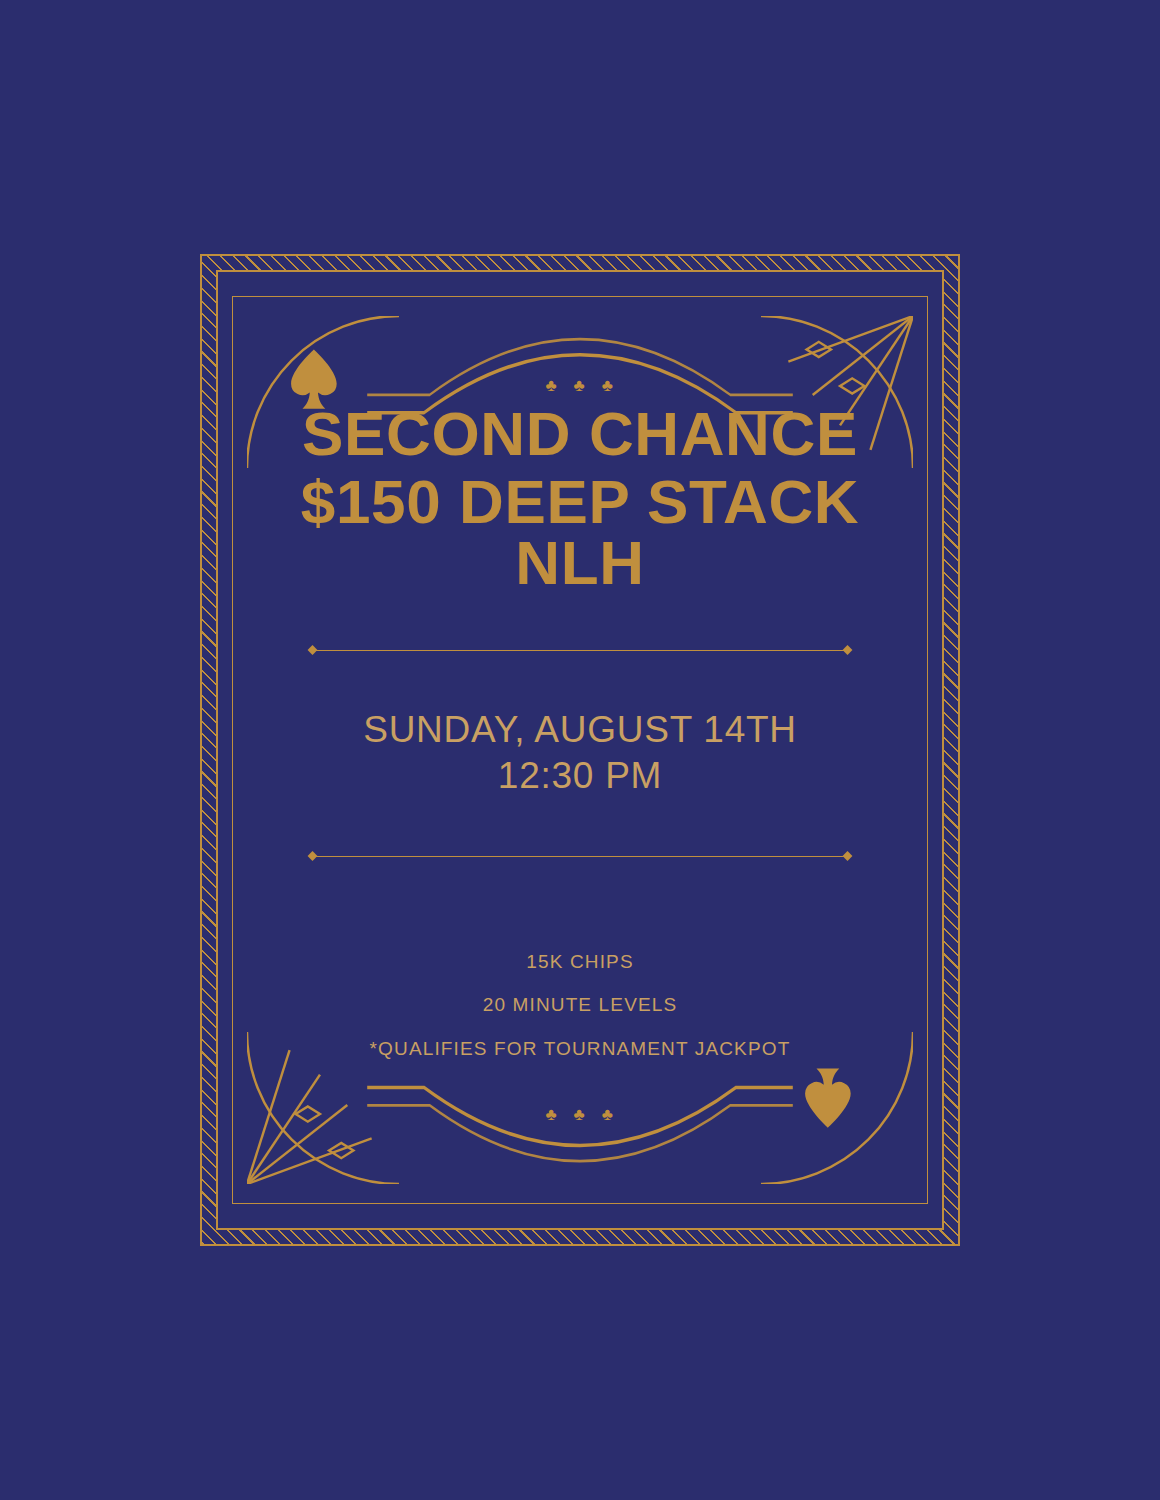♣♣♣
♣♣♣
Second Chance $150 Deep Stack NLH
Sunday, August 14th
12:30 PM
15K Chips 20 Minute Levels *Qualifies for Tournament Jackpot